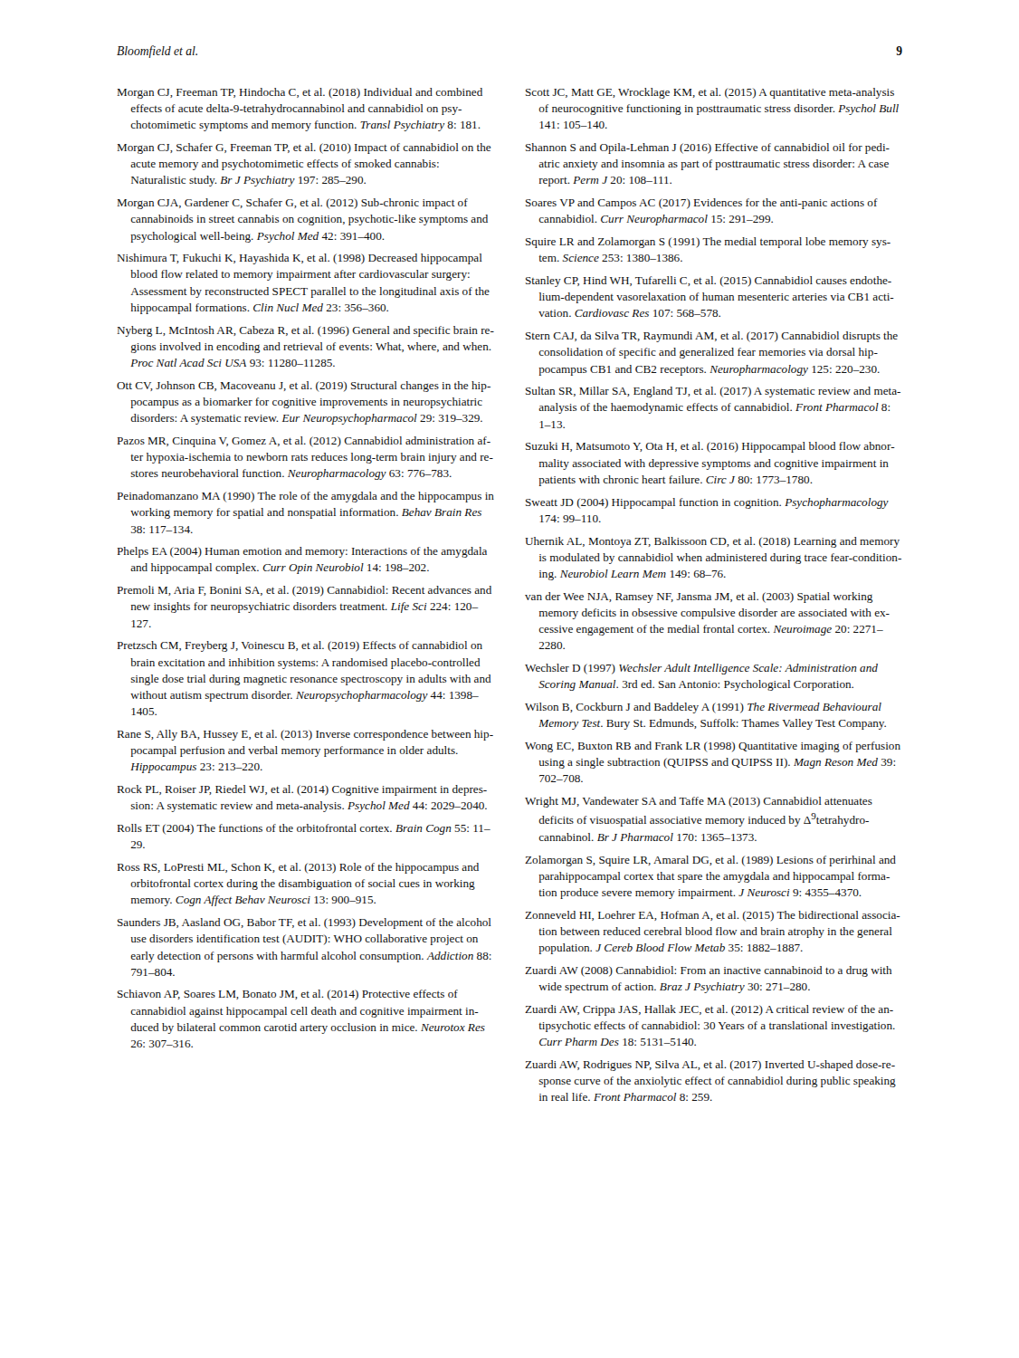Bloomfield et al. 9
Morgan CJ, Freeman TP, Hindocha C, et al. (2018) Individual and combined effects of acute delta-9-tetrahydrocannabinol and cannabidiol on psychotomimetic symptoms and memory function. Transl Psychiatry 8: 181.
Morgan CJ, Schafer G, Freeman TP, et al. (2010) Impact of cannabidiol on the acute memory and psychotomimetic effects of smoked cannabis: Naturalistic study. Br J Psychiatry 197: 285–290.
Morgan CJA, Gardener C, Schafer G, et al. (2012) Sub-chronic impact of cannabinoids in street cannabis on cognition, psychotic-like symptoms and psychological well-being. Psychol Med 42: 391–400.
Nishimura T, Fukuchi K, Hayashida K, et al. (1998) Decreased hippocampal blood flow related to memory impairment after cardiovascular surgery: Assessment by reconstructed SPECT parallel to the longitudinal axis of the hippocampal formations. Clin Nucl Med 23: 356–360.
Nyberg L, McIntosh AR, Cabeza R, et al. (1996) General and specific brain regions involved in encoding and retrieval of events: What, where, and when. Proc Natl Acad Sci USA 93: 11280–11285.
Ott CV, Johnson CB, Macoveanu J, et al. (2019) Structural changes in the hippocampus as a biomarker for cognitive improvements in neuropsychiatric disorders: A systematic review. Eur Neuropsychopharmacol 29: 319–329.
Pazos MR, Cinquina V, Gomez A, et al. (2012) Cannabidiol administration after hypoxia-ischemia to newborn rats reduces long-term brain injury and restores neurobehavioral function. Neuropharmacology 63: 776–783.
Peinadomanzano MA (1990) The role of the amygdala and the hippocampus in working memory for spatial and nonspatial information. Behav Brain Res 38: 117–134.
Phelps EA (2004) Human emotion and memory: Interactions of the amygdala and hippocampal complex. Curr Opin Neurobiol 14: 198–202.
Premoli M, Aria F, Bonini SA, et al. (2019) Cannabidiol: Recent advances and new insights for neuropsychiatric disorders treatment. Life Sci 224: 120–127.
Pretzsch CM, Freyberg J, Voinescu B, et al. (2019) Effects of cannabidiol on brain excitation and inhibition systems: A randomised placebo-controlled single dose trial during magnetic resonance spectroscopy in adults with and without autism spectrum disorder. Neuropsychopharmacology 44: 1398–1405.
Rane S, Ally BA, Hussey E, et al. (2013) Inverse correspondence between hippocampal perfusion and verbal memory performance in older adults. Hippocampus 23: 213–220.
Rock PL, Roiser JP, Riedel WJ, et al. (2014) Cognitive impairment in depression: A systematic review and meta-analysis. Psychol Med 44: 2029–2040.
Rolls ET (2004) The functions of the orbitofrontal cortex. Brain Cogn 55: 11–29.
Ross RS, LoPresti ML, Schon K, et al. (2013) Role of the hippocampus and orbitofrontal cortex during the disambiguation of social cues in working memory. Cogn Affect Behav Neurosci 13: 900–915.
Saunders JB, Aasland OG, Babor TF, et al. (1993) Development of the alcohol use disorders identification test (AUDIT): WHO collaborative project on early detection of persons with harmful alcohol consumption. Addiction 88: 791–804.
Schiavon AP, Soares LM, Bonato JM, et al. (2014) Protective effects of cannabidiol against hippocampal cell death and cognitive impairment induced by bilateral common carotid artery occlusion in mice. Neurotox Res 26: 307–316.
Scott JC, Matt GE, Wrocklage KM, et al. (2015) A quantitative meta-analysis of neurocognitive functioning in posttraumatic stress disorder. Psychol Bull 141: 105–140.
Shannon S and Opila-Lehman J (2016) Effective of cannabidiol oil for pediatric anxiety and insomnia as part of posttraumatic stress disorder: A case report. Perm J 20: 108–111.
Soares VP and Campos AC (2017) Evidences for the anti-panic actions of cannabidiol. Curr Neuropharmacol 15: 291–299.
Squire LR and Zolamorgan S (1991) The medial temporal lobe memory system. Science 253: 1380–1386.
Stanley CP, Hind WH, Tufarelli C, et al. (2015) Cannabidiol causes endothelium-dependent vasorelaxation of human mesenteric arteries via CB1 activation. Cardiovasc Res 107: 568–578.
Stern CAJ, da Silva TR, Raymundi AM, et al. (2017) Cannabidiol disrupts the consolidation of specific and generalized fear memories via dorsal hippocampus CB1 and CB2 receptors. Neuropharmacology 125: 220–230.
Sultan SR, Millar SA, England TJ, et al. (2017) A systematic review and meta-analysis of the haemodynamic effects of cannabidiol. Front Pharmacol 8: 1–13.
Suzuki H, Matsumoto Y, Ota H, et al. (2016) Hippocampal blood flow abnormality associated with depressive symptoms and cognitive impairment in patients with chronic heart failure. Circ J 80: 1773–1780.
Sweatt JD (2004) Hippocampal function in cognition. Psychopharmacology 174: 99–110.
Uhernik AL, Montoya ZT, Balkissoon CD, et al. (2018) Learning and memory is modulated by cannabidiol when administered during trace fear-conditioning. Neurobiol Learn Mem 149: 68–76.
van der Wee NJA, Ramsey NF, Jansma JM, et al. (2003) Spatial working memory deficits in obsessive compulsive disorder are associated with excessive engagement of the medial frontal cortex. Neuroimage 20: 2271–2280.
Wechsler D (1997) Wechsler Adult Intelligence Scale: Administration and Scoring Manual. 3rd ed. San Antonio: Psychological Corporation.
Wilson B, Cockburn J and Baddeley A (1991) The Rivermead Behavioural Memory Test. Bury St. Edmunds, Suffolk: Thames Valley Test Company.
Wong EC, Buxton RB and Frank LR (1998) Quantitative imaging of perfusion using a single subtraction (QUIPSS and QUIPSS II). Magn Reson Med 39: 702–708.
Wright MJ, Vandewater SA and Taffe MA (2013) Cannabidiol attenuates deficits of visuospatial associative memory induced by Δ9tetrahydrocannabinol. Br J Pharmacol 170: 1365–1373.
Zolamorgan S, Squire LR, Amaral DG, et al. (1989) Lesions of perirhinal and parahippocampal cortex that spare the amygdala and hippocampal formation produce severe memory impairment. J Neurosci 9: 4355–4370.
Zonneveld HI, Loehrer EA, Hofman A, et al. (2015) The bidirectional association between reduced cerebral blood flow and brain atrophy in the general population. J Cereb Blood Flow Metab 35: 1882–1887.
Zuardi AW (2008) Cannabidiol: From an inactive cannabinoid to a drug with wide spectrum of action. Braz J Psychiatry 30: 271–280.
Zuardi AW, Crippa JAS, Hallak JEC, et al. (2012) A critical review of the antipsychotic effects of cannabidiol: 30 Years of a translational investigation. Curr Pharm Des 18: 5131–5140.
Zuardi AW, Rodrigues NP, Silva AL, et al. (2017) Inverted U-shaped dose-response curve of the anxiolytic effect of cannabidiol during public speaking in real life. Front Pharmacol 8: 259.